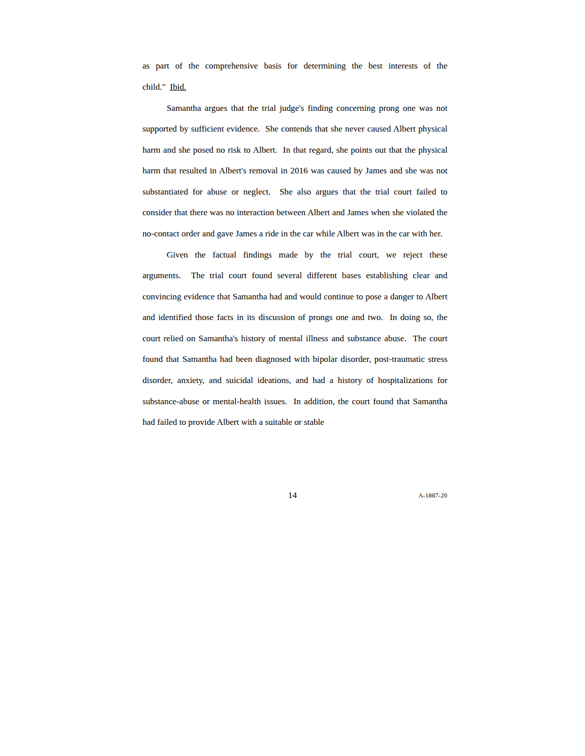as part of the comprehensive basis for determining the best interests of the child." Ibid.
Samantha argues that the trial judge's finding concerning prong one was not supported by sufficient evidence. She contends that she never caused Albert physical harm and she posed no risk to Albert. In that regard, she points out that the physical harm that resulted in Albert's removal in 2016 was caused by James and she was not substantiated for abuse or neglect. She also argues that the trial court failed to consider that there was no interaction between Albert and James when she violated the no-contact order and gave James a ride in the car while Albert was in the car with her.
Given the factual findings made by the trial court, we reject these arguments. The trial court found several different bases establishing clear and convincing evidence that Samantha had and would continue to pose a danger to Albert and identified those facts in its discussion of prongs one and two. In doing so, the court relied on Samantha's history of mental illness and substance abuse. The court found that Samantha had been diagnosed with bipolar disorder, post-traumatic stress disorder, anxiety, and suicidal ideations, and had a history of hospitalizations for substance-abuse or mental-health issues. In addition, the court found that Samantha had failed to provide Albert with a suitable or stable
14
A-1887-20